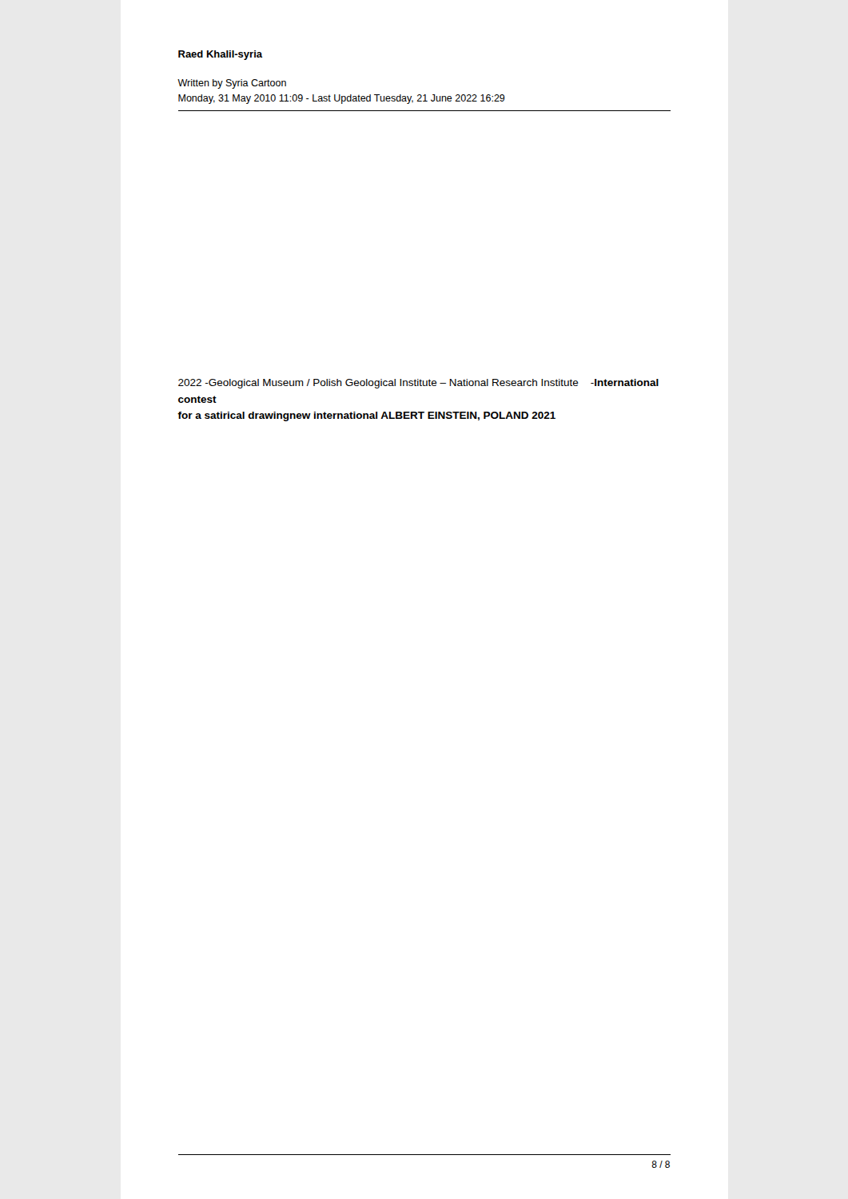Raed Khalil-syria
Written by Syria Cartoon Monday, 31 May 2010 11:09 - Last Updated Tuesday, 21 June 2022 16:29
2022 -Geological Museum / Polish Geological Institute – National Research Institute -International contest
for a satirical drawingnew international ALBERT EINSTEIN, POLAND 2021
8 / 8